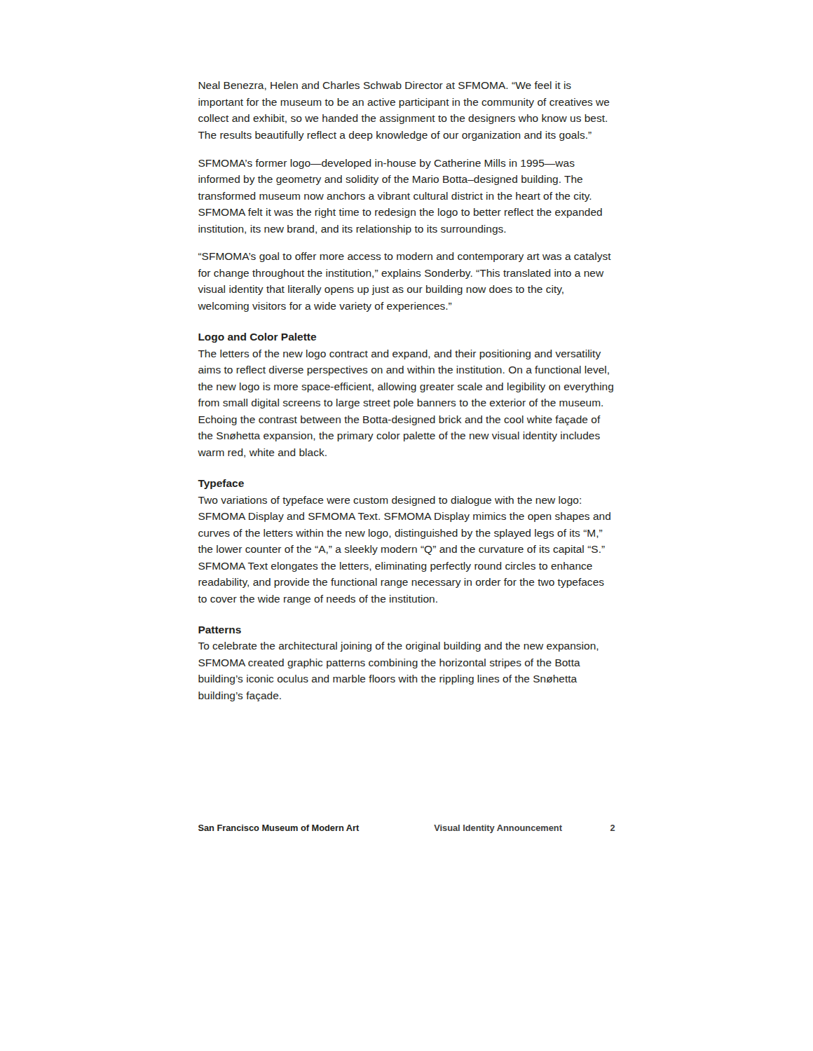Neal Benezra, Helen and Charles Schwab Director at SFMOMA. “We feel it is important for the museum to be an active participant in the community of creatives we collect and exhibit, so we handed the assignment to the designers who know us best. The results beautifully reflect a deep knowledge of our organization and its goals.”
SFMOMA’s former logo—developed in-house by Catherine Mills in 1995—was informed by the geometry and solidity of the Mario Botta–designed building. The transformed museum now anchors a vibrant cultural district in the heart of the city. SFMOMA felt it was the right time to redesign the logo to better reflect the expanded institution, its new brand, and its relationship to its surroundings.
“SFMOMA’s goal to offer more access to modern and contemporary art was a catalyst for change throughout the institution,” explains Sonderby. “This translated into a new visual identity that literally opens up just as our building now does to the city, welcoming visitors for a wide variety of experiences.”
Logo and Color Palette
The letters of the new logo contract and expand, and their positioning and versatility aims to reflect diverse perspectives on and within the institution. On a functional level, the new logo is more space-efficient, allowing greater scale and legibility on everything from small digital screens to large street pole banners to the exterior of the museum. Echoing the contrast between the Botta-designed brick and the cool white façade of the Snøhetta expansion, the primary color palette of the new visual identity includes warm red, white and black.
Typeface
Two variations of typeface were custom designed to dialogue with the new logo: SFMOMA Display and SFMOMA Text. SFMOMA Display mimics the open shapes and curves of the letters within the new logo, distinguished by the splayed legs of its “M,” the lower counter of the “A,” a sleekly modern “Q” and the curvature of its capital “S.” SFMOMA Text elongates the letters, eliminating perfectly round circles to enhance readability, and provide the functional range necessary in order for the two typefaces to cover the wide range of needs of the institution.
Patterns
To celebrate the architectural joining of the original building and the new expansion, SFMOMA created graphic patterns combining the horizontal stripes of the Botta building’s iconic oculus and marble floors with the rippling lines of the Snøhetta building’s façade.
San Francisco Museum of Modern Art
Visual Identity Announcement
2